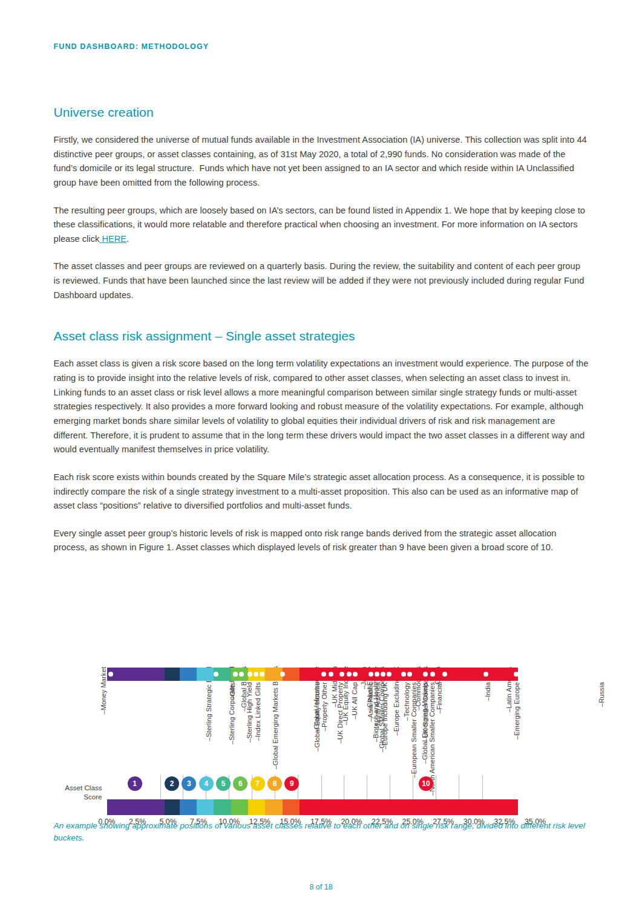Fund Dashboard: Methodology
Universe creation
Firstly, we considered the universe of mutual funds available in the Investment Association (IA) universe. This collection was split into 44 distinctive peer groups, or asset classes containing, as of 31st May 2020, a total of 2,990 funds. No consideration was made of the fund’s domicile or its legal structure. Funds which have not yet been assigned to an IA sector and which reside within IA Unclassified group have been omitted from the following process.
The resulting peer groups, which are loosely based on IA’s sectors, can be found listed in Appendix 1. We hope that by keeping close to these classifications, it would more relatable and therefore practical when choosing an investment. For more information on IA sectors please click HERE.
The asset classes and peer groups are reviewed on a quarterly basis. During the review, the suitability and content of each peer group is reviewed. Funds that have been launched since the last review will be added if they were not previously included during regular Fund Dashboard updates.
Asset class risk assignment – Single asset strategies
Each asset class is given a risk score based on the long term volatility expectations an investment would experience. The purpose of the rating is to provide insight into the relative levels of risk, compared to other asset classes, when selecting an asset class to invest in. Linking funds to an asset class or risk level allows a more meaningful comparison between similar single strategy funds or multi-asset strategies respectively. It also provides a more forward looking and robust measure of the volatility expectations. For example, although emerging market bonds share similar levels of volatility to global equities their individual drivers of risk and risk management are different. Therefore, it is prudent to assume that in the long term these drivers would impact the two asset classes in a different way and would eventually manifest themselves in price volatility.
Each risk score exists within bounds created by the Square Mile’s strategic asset allocation process. As a consequence, it is possible to indirectly compare the risk of a single strategy investment to a multi-asset proposition. This also can be used as an informative map of asset class “positions” relative to diversified portfolios and multi-asset funds.
Every single asset peer group’s historic levels of risk is mapped onto risk range bands derived from the strategic asset allocation process, as shown in Figure 1. Asset classes which displayed levels of risk greater than 9 have been given a broad score of 10.
–Money Market
–Sterling Strategic Bond
–Sterling Corporate Bond
–Global Bonds
–Global Emerging Markets Bonds
–Global Infrastructure
–UK Mid Cap
–UK Equity Income
–Japan
–Global Equity
–Biotech and Healthcare
–Global SMaller Companies
–Europe Excluding UK
–Commodities
–UK Smaller Companies
–China
–Latin America
–Gilts
–Sterling High Yield
–Index Linked Gilts
–Global Equity Income
–Property Other
–UK Direct Property
–UK All Cap
–Asia Pacific
–North America
–Europe Including UK
–Technology
–European Smaller Companies
–Global Emerging Markets
–North American Smaller Companies
–Financial
–India
–Emerging Europe
–Russia
Asset Class
Score
1
2
3
4
5
6
7
8
9
10
0.0% 2.5% 5.0% 7.5% 10.0% 12.5% 15.0% 17.5% 20.0% 22.5% 25.0% 27.5% 30.0% 32.5% 35.0%
An example showing approximate positions of various asset classes relative to each other and on single risk range, divided into different risk level buckets.
8 of 18